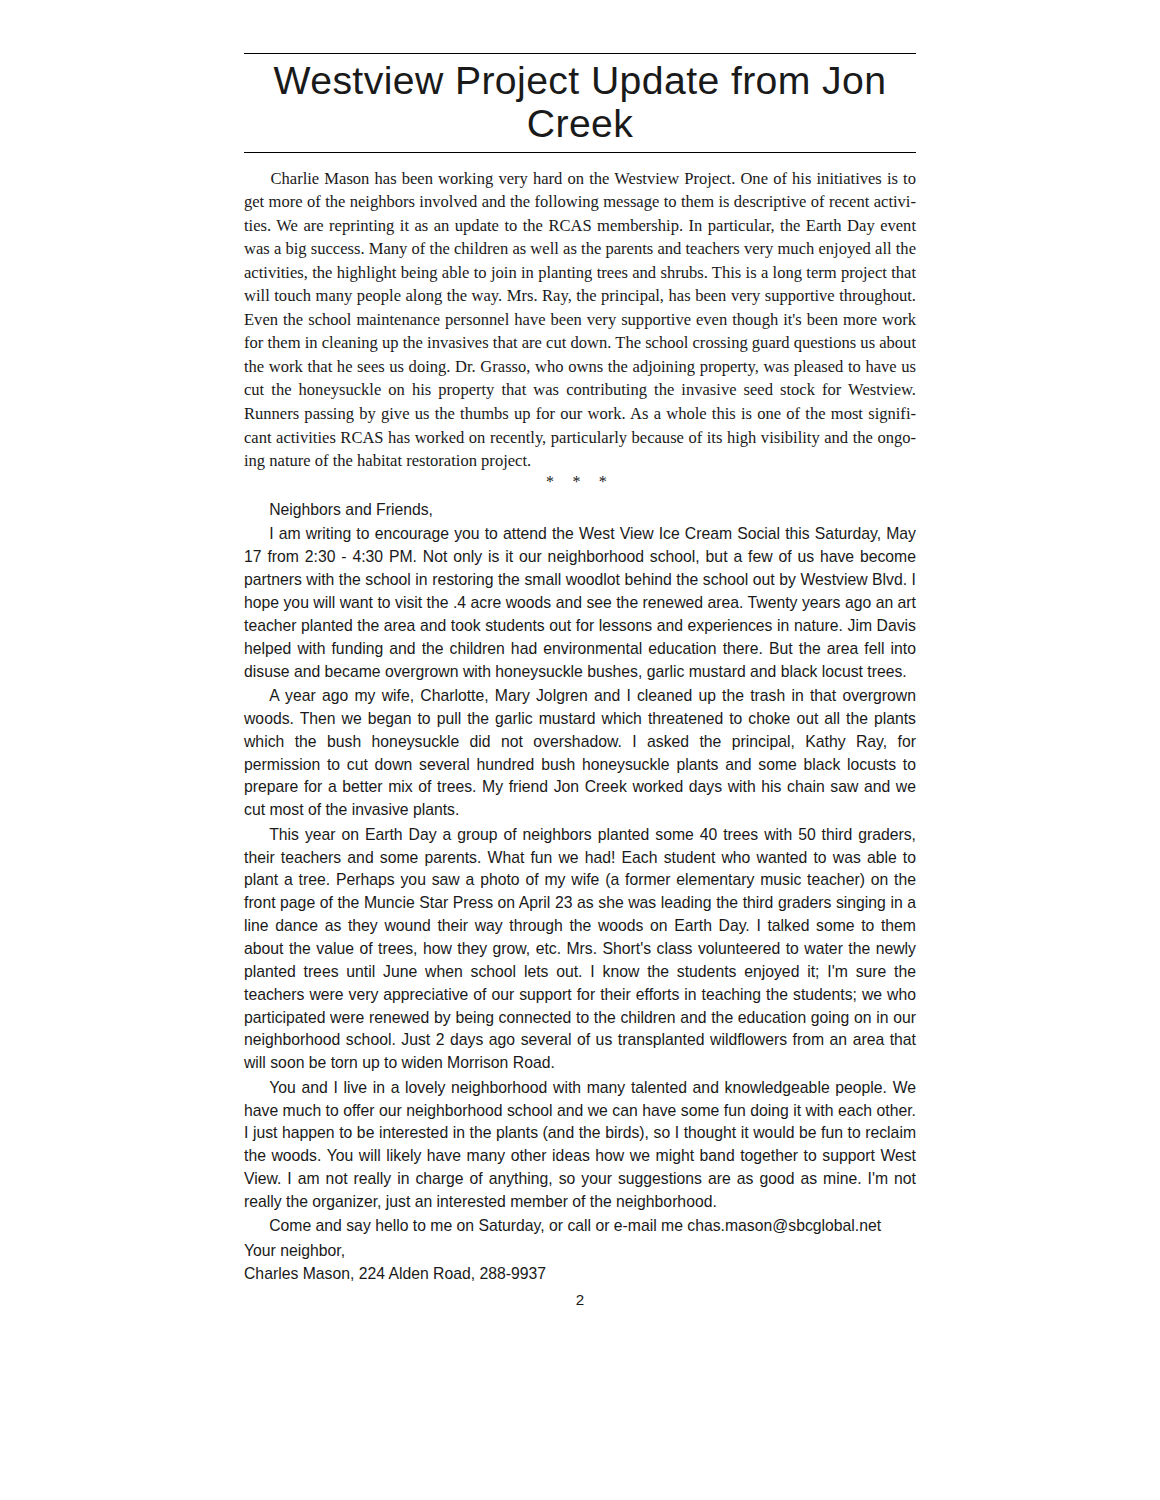Westview Project Update from Jon Creek
Charlie Mason has been working very hard on the Westview Project. One of his initiatives is to get more of the neighbors involved and the following message to them is descriptive of recent activities. We are reprinting it as an update to the RCAS membership. In particular, the Earth Day event was a big success. Many of the children as well as the parents and teachers very much enjoyed all the activities, the highlight being able to join in planting trees and shrubs. This is a long term project that will touch many people along the way. Mrs. Ray, the principal, has been very supportive throughout. Even the school maintenance personnel have been very supportive even though it's been more work for them in cleaning up the invasives that are cut down. The school crossing guard questions us about the work that he sees us doing. Dr. Grasso, who owns the adjoining property, was pleased to have us cut the honeysuckle on his property that was contributing the invasive seed stock for Westview. Runners passing by give us the thumbs up for our work. As a whole this is one of the most significant activities RCAS has worked on recently, particularly because of its high visibility and the ongoing nature of the habitat restoration project.
* * *
Neighbors and Friends,
I am writing to encourage you to attend the West View Ice Cream Social this Saturday, May 17 from 2:30 - 4:30 PM. Not only is it our neighborhood school, but a few of us have become partners with the school in restoring the small woodlot behind the school out by Westview Blvd. I hope you will want to visit the .4 acre woods and see the renewed area. Twenty years ago an art teacher planted the area and took students out for lessons and experiences in nature. Jim Davis helped with funding and the children had environmental education there. But the area fell into disuse and became overgrown with honeysuckle bushes, garlic mustard and black locust trees.
A year ago my wife, Charlotte, Mary Jolgren and I cleaned up the trash in that overgrown woods. Then we began to pull the garlic mustard which threatened to choke out all the plants which the bush honeysuckle did not overshadow. I asked the principal, Kathy Ray, for permission to cut down several hundred bush honeysuckle plants and some black locusts to prepare for a better mix of trees. My friend Jon Creek worked days with his chain saw and we cut most of the invasive plants.
This year on Earth Day a group of neighbors planted some 40 trees with 50 third graders, their teachers and some parents. What fun we had! Each student who wanted to was able to plant a tree. Perhaps you saw a photo of my wife (a former elementary music teacher) on the front page of the Muncie Star Press on April 23 as she was leading the third graders singing in a line dance as they wound their way through the woods on Earth Day. I talked some to them about the value of trees, how they grow, etc. Mrs. Short's class volunteered to water the newly planted trees until June when school lets out. I know the students enjoyed it; I'm sure the teachers were very appreciative of our support for their efforts in teaching the students; we who participated were renewed by being connected to the children and the education going on in our neighborhood school. Just 2 days ago several of us transplanted wildflowers from an area that will soon be torn up to widen Morrison Road.
You and I live in a lovely neighborhood with many talented and knowledgeable people. We have much to offer our neighborhood school and we can have some fun doing it with each other. I just happen to be interested in the plants (and the birds), so I thought it would be fun to reclaim the woods. You will likely have many other ideas how we might band together to support West View. I am not really in charge of anything, so your suggestions are as good as mine. I'm not really the organizer, just an interested member of the neighborhood.
Come and say hello to me on Saturday, or call or e-mail me chas.mason@sbcglobal.net
Your neighbor,
Charles Mason, 224 Alden Road, 288-9937
2